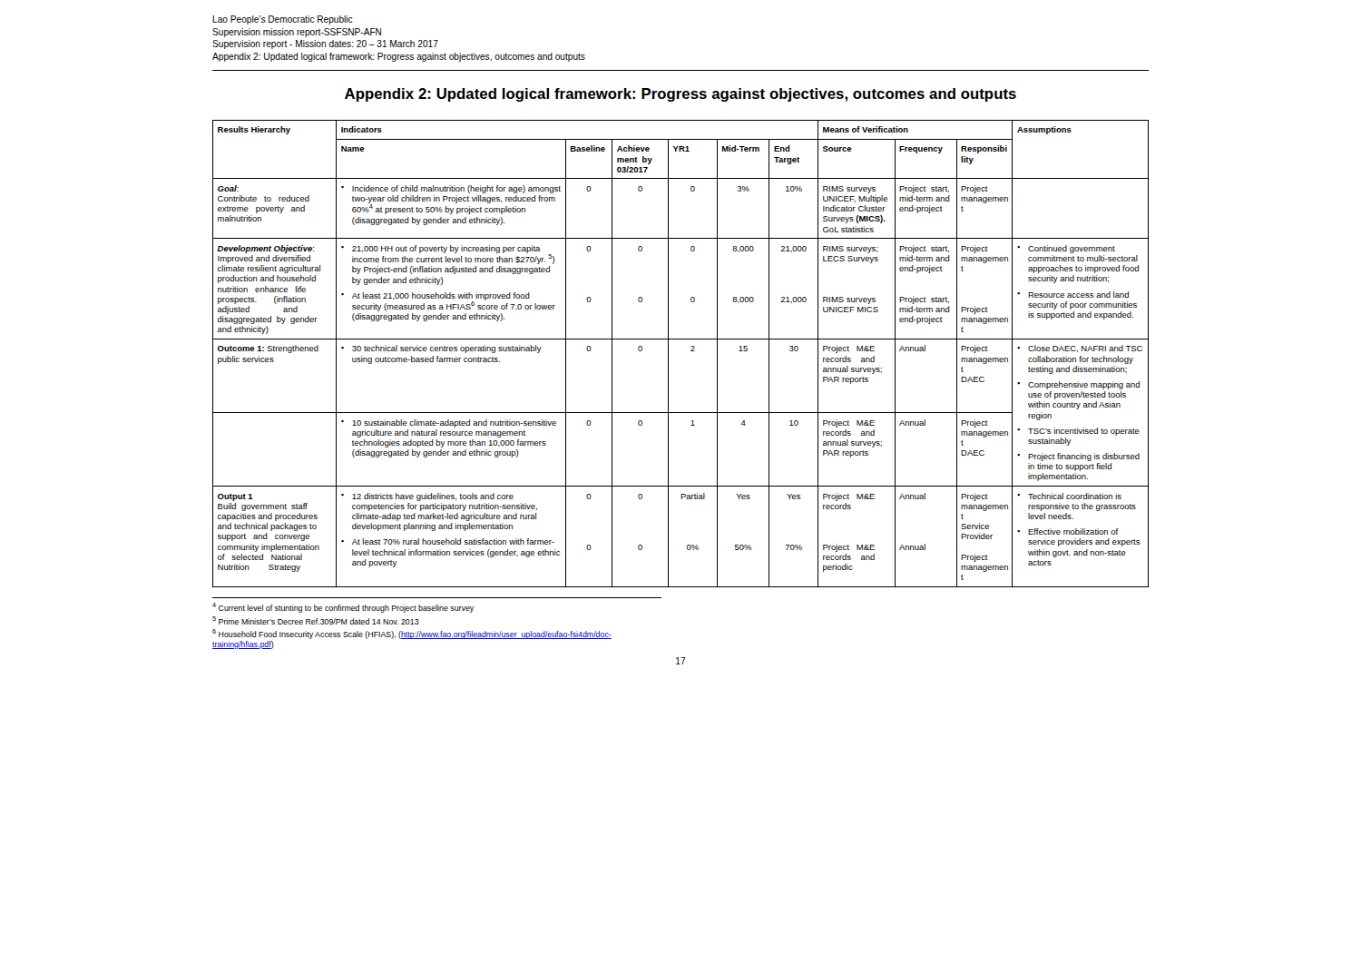Lao People’s Democratic Republic
Supervision mission report-SSFSNP-AFN
Supervision report - Mission dates: 20 – 31 March 2017
Appendix 2: Updated logical framework: Progress against objectives, outcomes and outputs
Appendix 2: Updated logical framework: Progress against objectives, outcomes and outputs
| Results Hierarchy | Indicators | Means of Verification | Assumptions |
| --- | --- | --- | --- |
| Name | Baseline | Achieve ment by 03/2017 | YR1 | Mid-Term | End Target | Source | Frequency | Responsibi lity |
| Goal : Contribute to reduced extreme poverty and malnutrition | Incidence of child malnutrition (height for age) amongst two-year old children in Project villages, reduced from 60% 4 at present to 50% by project completion (disaggregated by gender and ethnicity). | 0 | 0 | 0 | 3% | 10% | RIMS surveys UNICEF, Multiple Indicator Cluster Surveys (MICS). GoL statistics | Project start, mid-term and end-project | Project managemen t | |
| Development Objective : Improved and diversified climate resilient agricultural production and household nutrition enhance life prospects. (inflation adjusted and disaggregated by gender and ethnicity) | 21,000 HH out of poverty by increasing per capita income from the current level to more than $270/yr. 5 ) by Project-end (inflation adjusted and disaggregated by gender and ethnicity) At least 21,000 households with improved food security (measured as a HFIAS 6 score of 7.0 or lower (disaggregated by gender and ethnicity). | 0 0 | 0 0 | 0 0 | 8,000 8,000 | 21,000 21,000 | RIMS surveys; LECS Surveys RIMS surveys UNICEF MICS | Project start, mid-term and end-project Project start, mid-term and end-project | Project managemen t Project managemen t | Continued government commitment to multi-sectoral approaches to improved food security and nutrition; Resource access and land security of poor communities is supported and expanded. |
| Outcome 1: Strengthened public services | 30 technical service centres operating sustainably using outcome-based farmer contracts. | 0 | 0 | 2 | 15 | 30 | Project M&E records and annual surveys; PAR reports | Annual | Project managemen t DAEC | Close DAEC, NAFRI and TSC collaboration for technology testing and dissemination; Comprehensive mapping and use of proven/tested tools within country and Asian region TSC’s incentivised to operate sustainably Project financing is disbursed in time to support field implementation. |
| | 10 sustainable climate-adapted and nutrition-sensitive agriculture and natural resource management technologies adopted by more than 10,000 farmers (disaggregated by gender and ethnic group) | 0 | 0 | 1 | 4 | 10 | Project M&E records and annual surveys; PAR reports | Annual | Project managemen t DAEC |
| Output 1 Build government staff capacities and procedures and technical packages to support and converge community implementation of selected National Nutrition Strategy | 12 districts have guidelines, tools and core competencies for participatory nutrition-sensitive, climate-adap ted market-led agriculture and rural development planning and implementation At least 70% rural household satisfaction with farmer-level technical information services (gender, age ethnic and poverty | 0 0 | 0 0 | Partial 0% | Yes 50% | Yes 70% | Project M&E records Project M&E records and periodic | Annual Annual | Project managemen t Service Provider Project managemen t | Technical coordination is responsive to the grassroots level needs. Effective mobilization of service providers and experts within govt. and non-state actors |
4 Current level of stunting to be confirmed through Project baseline survey
5 Prime Minister’s Decree Ref.309/PM dated 14 Nov. 2013
6 Household Food Insecurity Access Scale (HFIAS), (http://www.fao.org/fileadmin/user_upload/eufao-fsi4dm/doc-training/hfias.pdf)
17